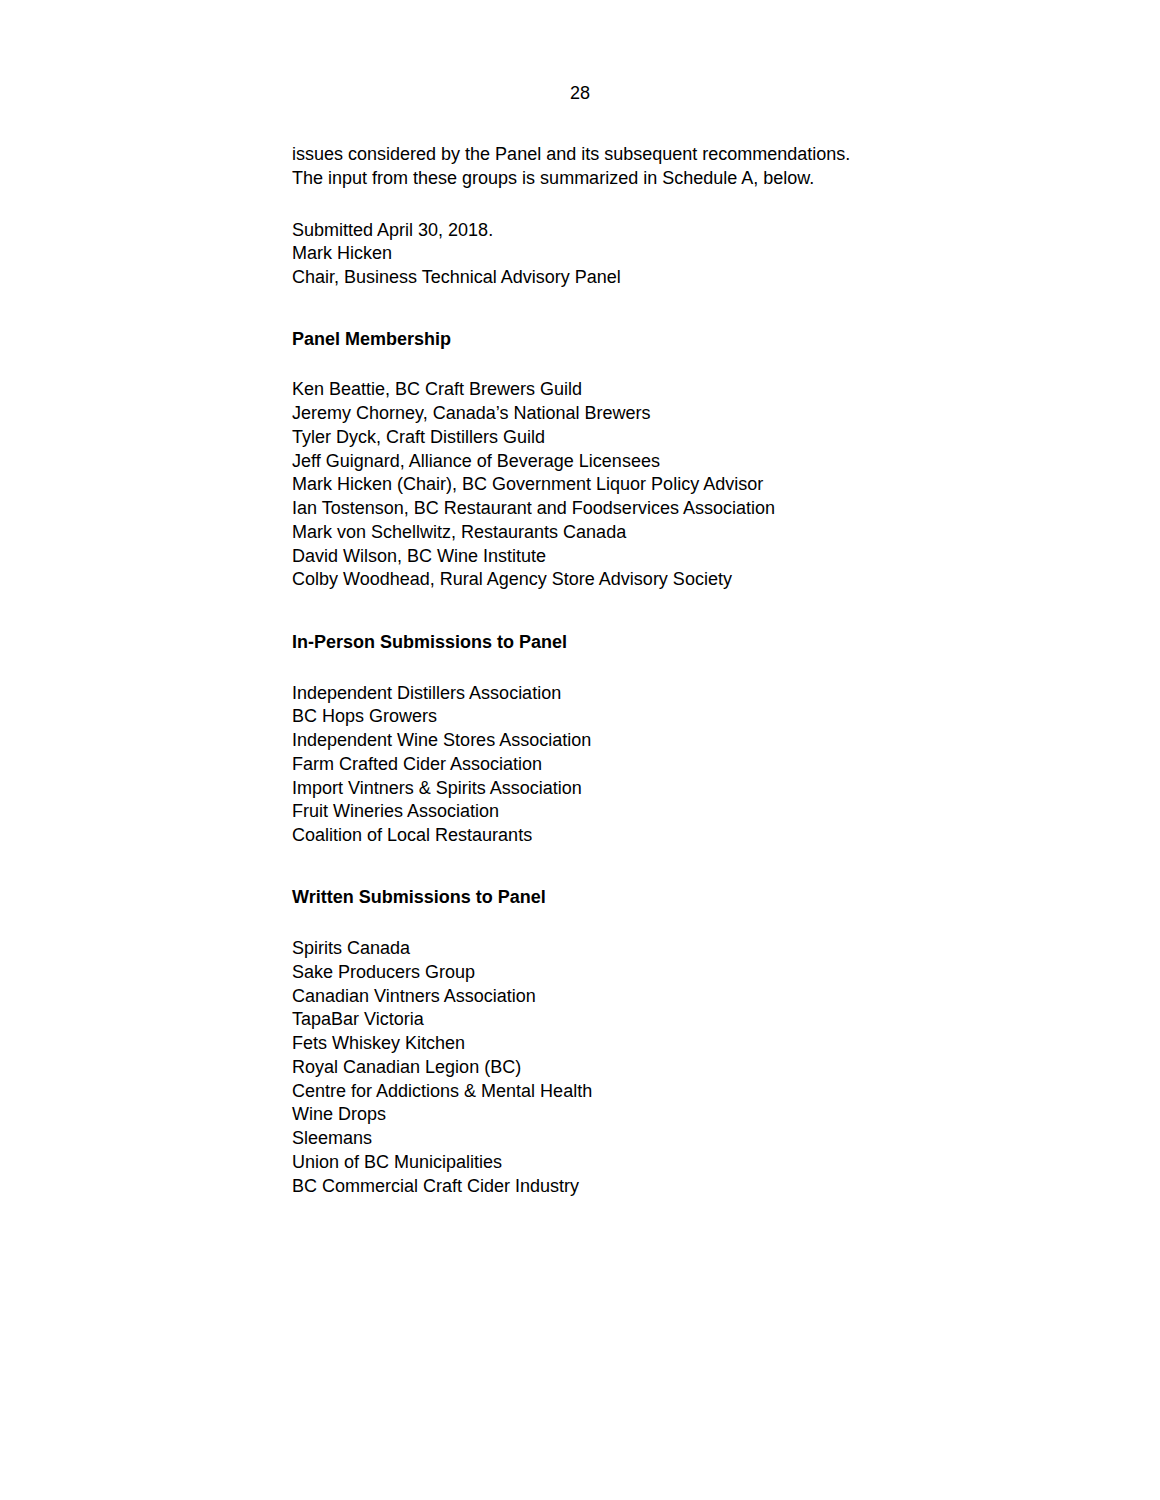28
issues considered by the Panel and its subsequent recommendations. The input from these groups is summarized in Schedule A, below.
Submitted April 30, 2018.
Mark Hicken
Chair, Business Technical Advisory Panel
Panel Membership
Ken Beattie, BC Craft Brewers Guild
Jeremy Chorney, Canada’s National Brewers
Tyler Dyck, Craft Distillers Guild
Jeff Guignard, Alliance of Beverage Licensees
Mark Hicken (Chair), BC Government Liquor Policy Advisor
Ian Tostenson, BC Restaurant and Foodservices Association
Mark von Schellwitz, Restaurants Canada
David Wilson, BC Wine Institute
Colby Woodhead, Rural Agency Store Advisory Society
In-Person Submissions to Panel
Independent Distillers Association
BC Hops Growers
Independent Wine Stores Association
Farm Crafted Cider Association
Import Vintners & Spirits Association
Fruit Wineries Association
Coalition of Local Restaurants
Written Submissions to Panel
Spirits Canada
Sake Producers Group
Canadian Vintners Association
TapaBar Victoria
Fets Whiskey Kitchen
Royal Canadian Legion (BC)
Centre for Addictions & Mental Health
Wine Drops
Sleemans
Union of BC Municipalities
BC Commercial Craft Cider Industry